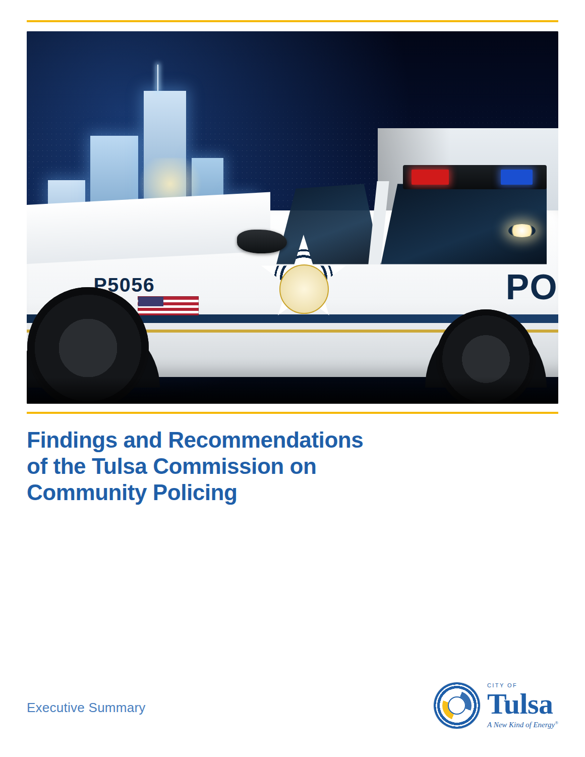P5056
PO
Findings and Recommendations
of the Tulsa Commission on
Community Policing
Executive Summary
City of
Tulsa
A New Kind of Energy®